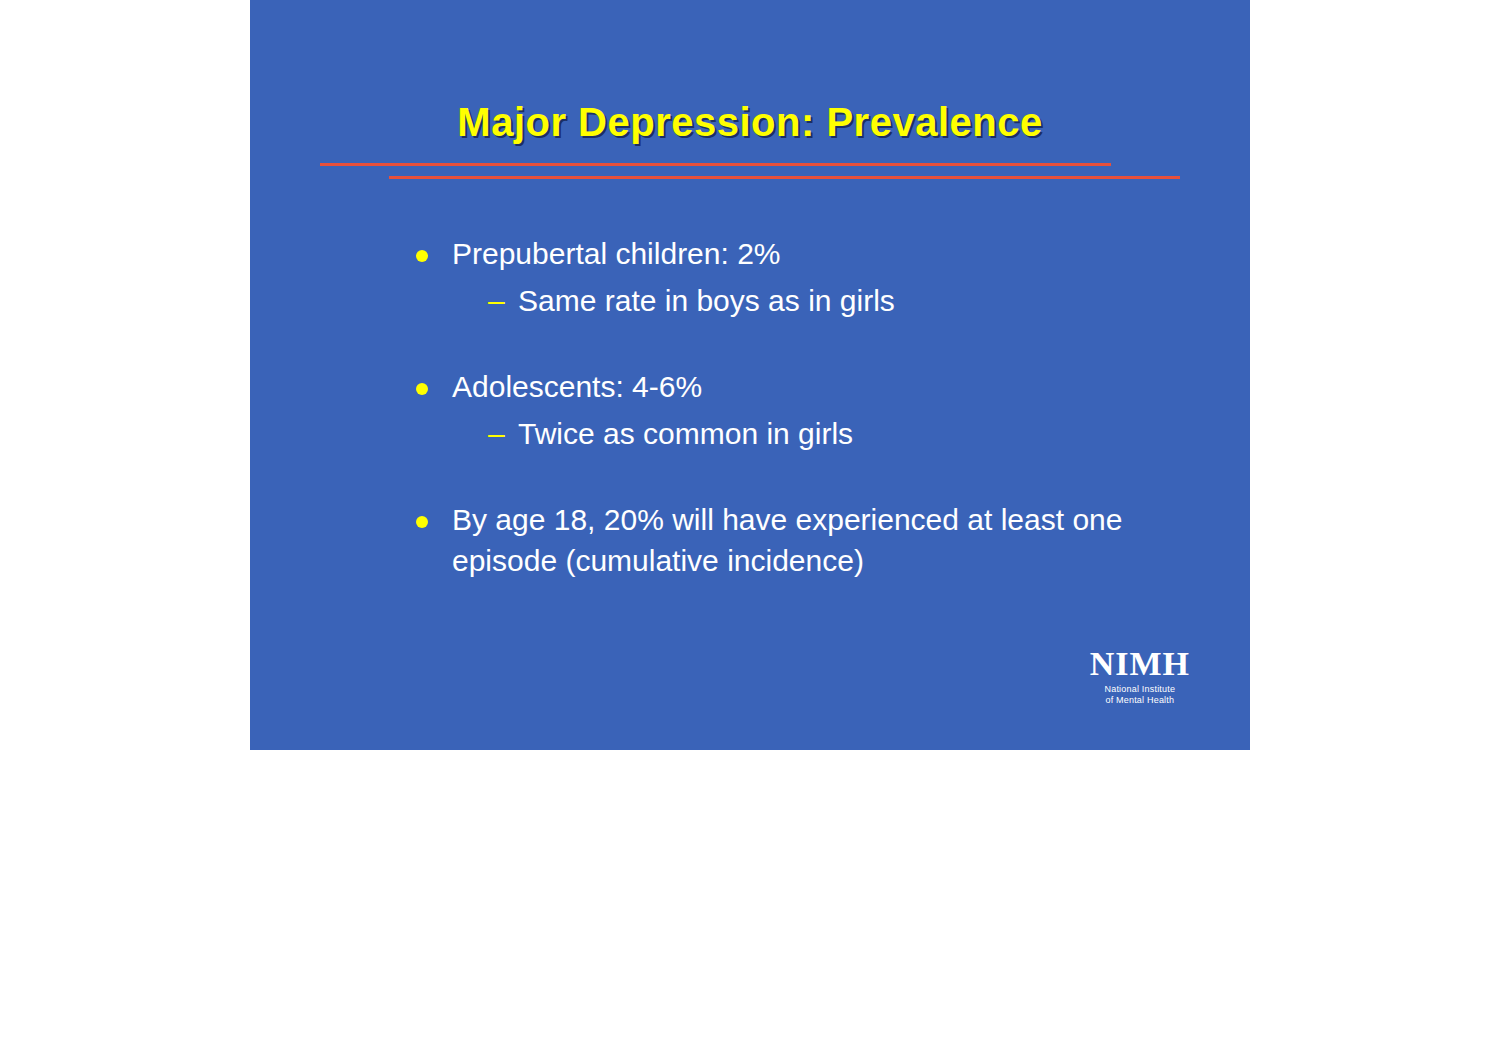Major Depression: Prevalence
Prepubertal children: 2%
Same rate in boys as in girls
Adolescents: 4-6%
Twice as common in girls
By age 18, 20% will have experienced at least one episode (cumulative incidence)
NIMH
National Institute
of Mental Health